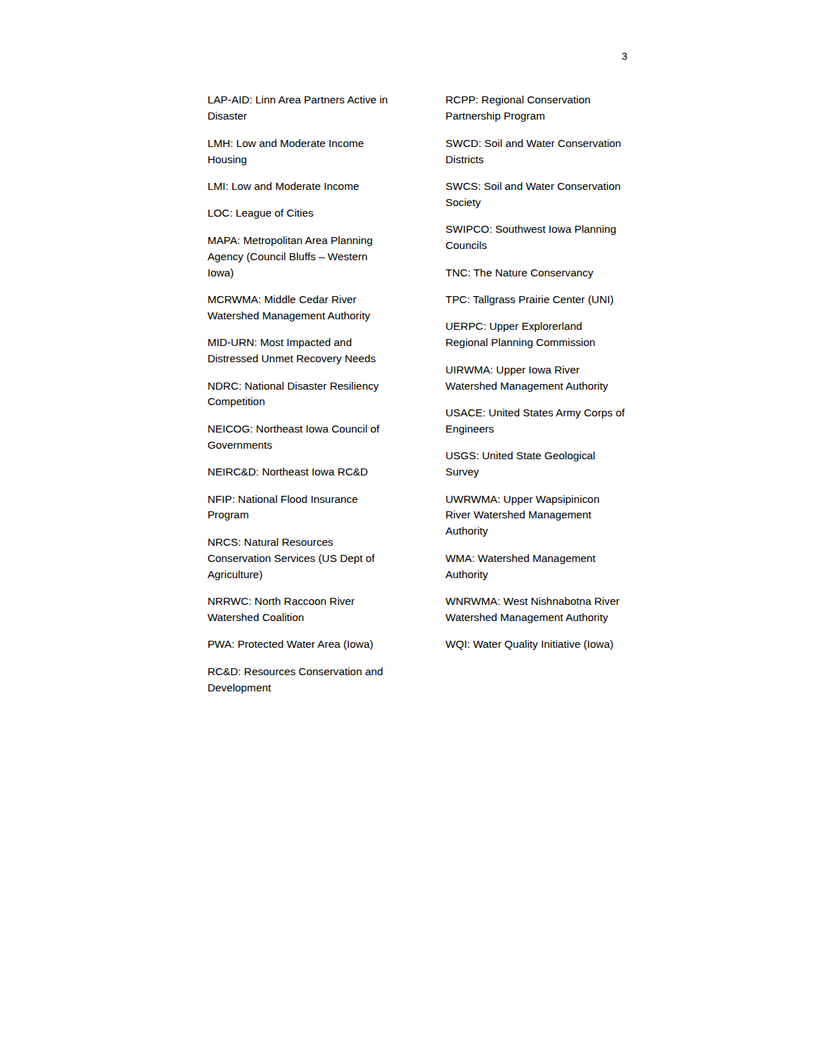3
LAP-AID: Linn Area Partners Active in Disaster
LMH: Low and Moderate Income Housing
LMI: Low and Moderate Income
LOC: League of Cities
MAPA: Metropolitan Area Planning Agency (Council Bluffs – Western Iowa)
MCRWMA: Middle Cedar River Watershed Management Authority
MID-URN: Most Impacted and Distressed Unmet Recovery Needs
NDRC: National Disaster Resiliency Competition
NEICOG: Northeast Iowa Council of Governments
NEIRC&D: Northeast Iowa RC&D
NFIP: National Flood Insurance Program
NRCS: Natural Resources Conservation Services (US Dept of Agriculture)
NRRWC: North Raccoon River Watershed Coalition
PWA: Protected Water Area (Iowa)
RC&D: Resources Conservation and Development
RCPP: Regional Conservation Partnership Program
SWCD: Soil and Water Conservation Districts
SWCS: Soil and Water Conservation Society
SWIPCO: Southwest Iowa Planning Councils
TNC: The Nature Conservancy
TPC: Tallgrass Prairie Center (UNI)
UERPC: Upper Explorerland Regional Planning Commission
UIRWMA: Upper Iowa River Watershed Management Authority
USACE: United States Army Corps of Engineers
USGS: United State Geological Survey
UWRWMA: Upper Wapsipinicon River Watershed Management Authority
WMA: Watershed Management Authority
WNRWMA: West Nishnabotna River Watershed Management Authority
WQI: Water Quality Initiative (Iowa)